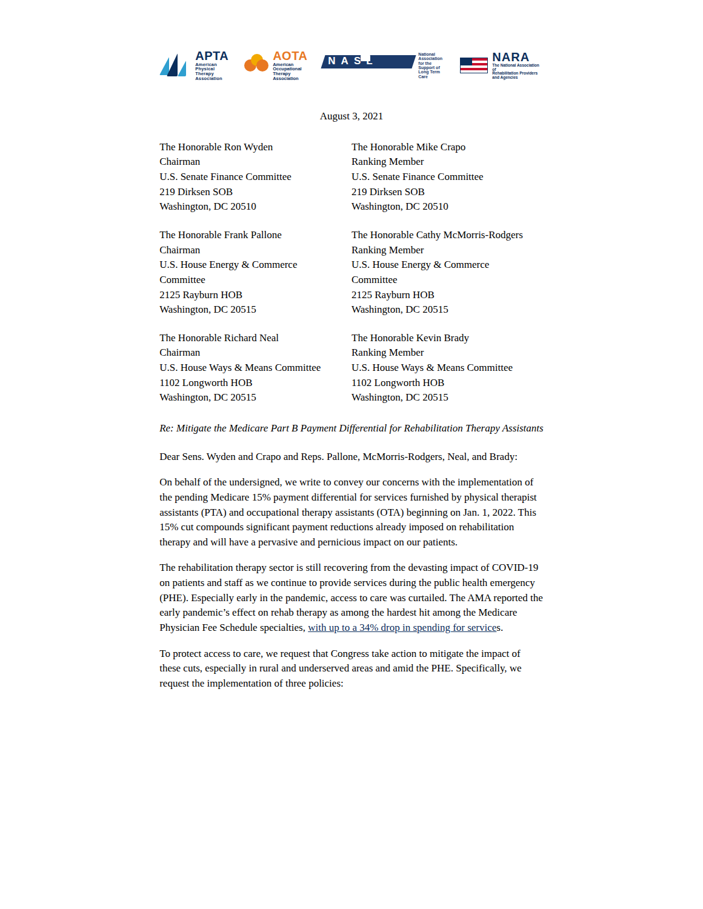APTA
American
Physical Therapy
Association
AOTA
American
Occupational Therapy
Association
NASL
National Association for the
Support of Long Term Care
NARA
The National Association of
Rehabilitation Providers and Agencies
August 3, 2021
The Honorable Ron Wyden
Chairman
U.S. Senate Finance Committee
219 Dirksen SOB
Washington, DC 20510
The Honorable Mike Crapo
Ranking Member
U.S. Senate Finance Committee
219 Dirksen SOB
Washington, DC 20510
The Honorable Frank Pallone
Chairman
U.S. House Energy & Commerce Committee
2125 Rayburn HOB
Washington, DC 20515
The Honorable Cathy McMorris-Rodgers
Ranking Member
U.S. House Energy & Commerce Committee
2125 Rayburn HOB
Washington, DC 20515
The Honorable Richard Neal
Chairman
U.S. House Ways & Means Committee
1102 Longworth HOB
Washington, DC 20515
The Honorable Kevin Brady
Ranking Member
U.S. House Ways & Means Committee
1102 Longworth HOB
Washington, DC 20515
Re: Mitigate the Medicare Part B Payment Differential for Rehabilitation Therapy Assistants
Dear Sens. Wyden and Crapo and Reps. Pallone, McMorris-Rodgers, Neal, and Brady:
On behalf of the undersigned, we write to convey our concerns with the implementation of the pending Medicare 15% payment differential for services furnished by physical therapist assistants (PTA) and occupational therapy assistants (OTA) beginning on Jan. 1, 2022. This 15% cut compounds significant payment reductions already imposed on rehabilitation therapy and will have a pervasive and pernicious impact on our patients.
The rehabilitation therapy sector is still recovering from the devasting impact of COVID-19 on patients and staff as we continue to provide services during the public health emergency (PHE). Especially early in the pandemic, access to care was curtailed. The AMA reported the early pandemic’s effect on rehab therapy as among the hardest hit among the Medicare Physician Fee Schedule specialties, with up to a 34% drop in spending for services.
To protect access to care, we request that Congress take action to mitigate the impact of these cuts, especially in rural and underserved areas and amid the PHE. Specifically, we request the implementation of three policies: